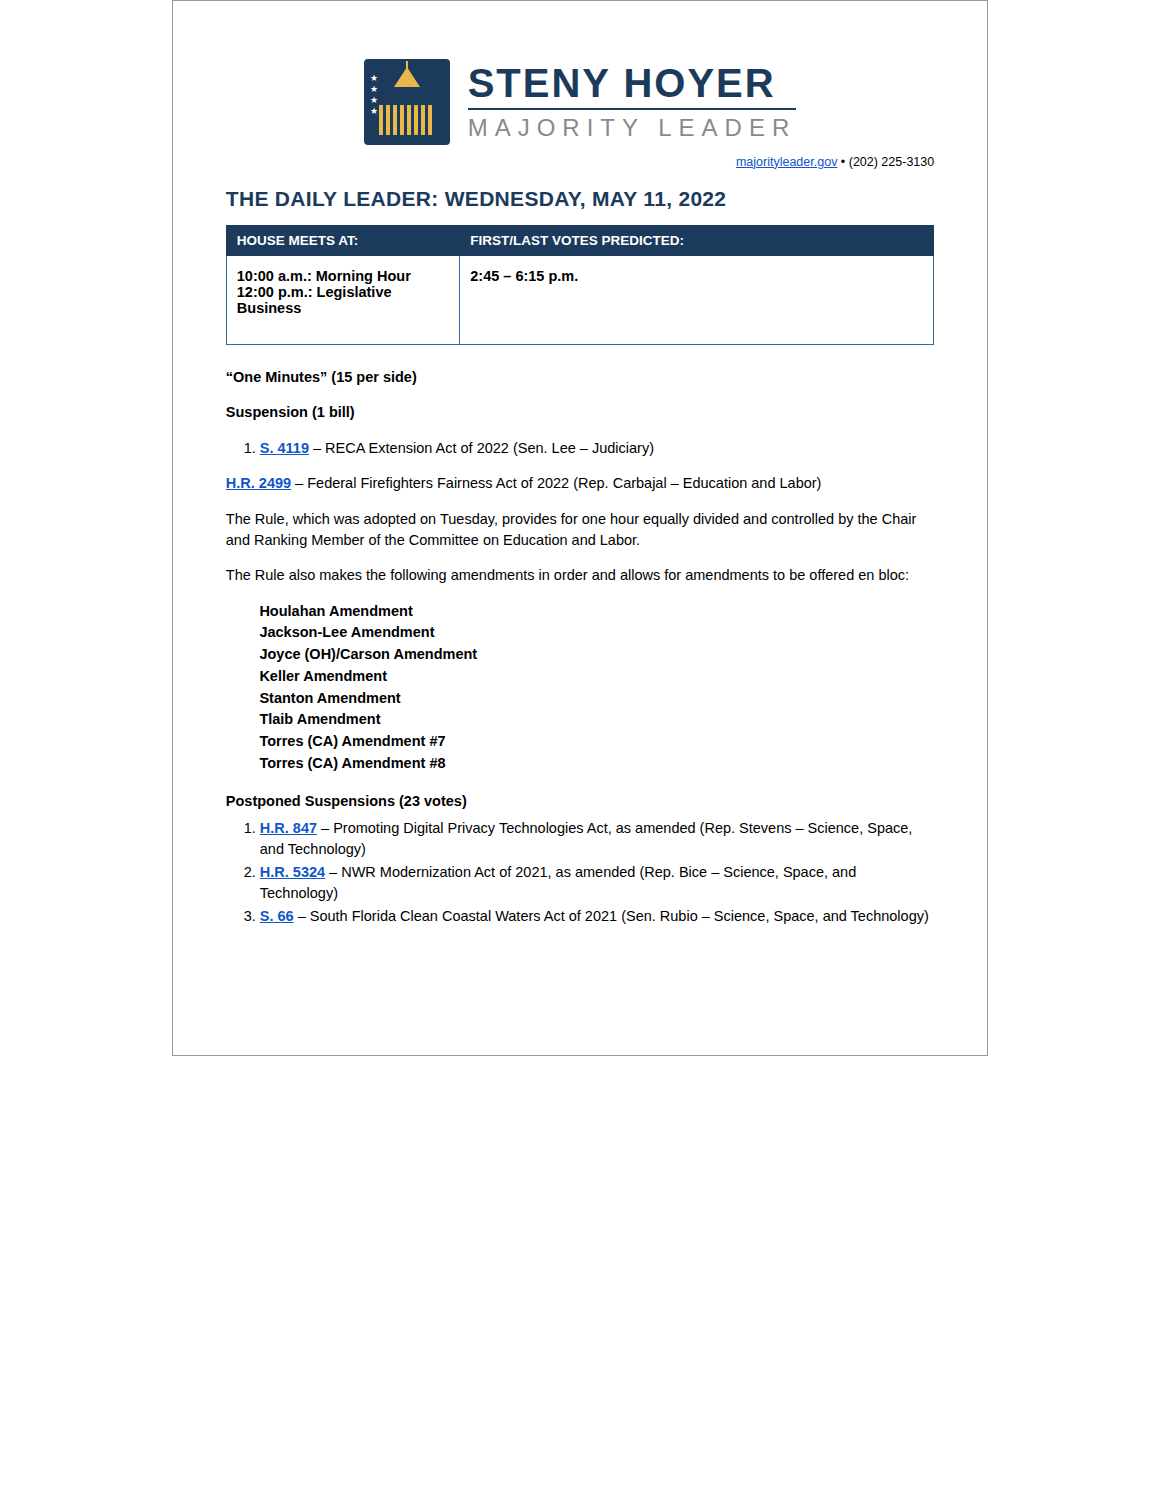★★★★
STENY HOYER
MAJORITY LEADER
majorityleader.gov • (202) 225-3130
THE DAILY LEADER: WEDNESDAY, MAY 11, 2022
| HOUSE MEETS AT: | FIRST/LAST VOTES PREDICTED: |
| --- | --- |
| 10:00 a.m.: Morning Hour 12:00 p.m.: Legislative Business | 2:45 – 6:15 p.m. |
“One Minutes” (15 per side)
Suspension (1 bill)
S. 4119 – RECA Extension Act of 2022 (Sen. Lee – Judiciary)
H.R. 2499 – Federal Firefighters Fairness Act of 2022 (Rep. Carbajal – Education and Labor)
The Rule, which was adopted on Tuesday, provides for one hour equally divided and controlled by the Chair and Ranking Member of the Committee on Education and Labor.
The Rule also makes the following amendments in order and allows for amendments to be offered en bloc:
Houlahan Amendment
Jackson-Lee Amendment
Joyce (OH)/Carson Amendment
Keller Amendment
Stanton Amendment
Tlaib Amendment
Torres (CA) Amendment #7
Torres (CA) Amendment #8
Postponed Suspensions (23 votes)
H.R. 847 – Promoting Digital Privacy Technologies Act, as amended (Rep. Stevens – Science, Space, and Technology)
H.R. 5324 – NWR Modernization Act of 2021, as amended (Rep. Bice – Science, Space, and Technology)
S. 66 – South Florida Clean Coastal Waters Act of 2021 (Sen. Rubio – Science, Space, and Technology)